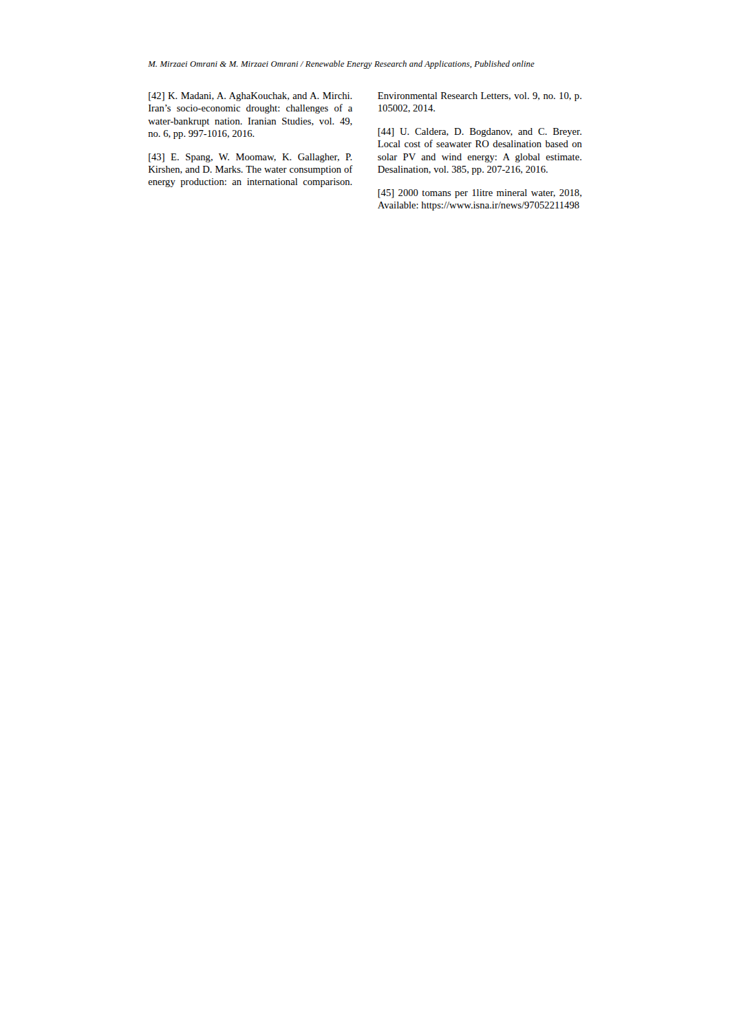M. Mirzaei Omrani & M. Mirzaei Omrani / Renewable Energy Research and Applications, Published online
[42] K. Madani, A. AghaKouchak, and A. Mirchi. Iran’s socio-economic drought: challenges of a water-bankrupt nation. Iranian Studies, vol. 49, no. 6, pp. 997-1016, 2016.
[43] E. Spang, W. Moomaw, K. Gallagher, P. Kirshen, and D. Marks. The water consumption of energy production: an international comparison. Environmental Research Letters, vol. 9, no. 10, p. 105002, 2014.
[44] U. Caldera, D. Bogdanov, and C. Breyer. Local cost of seawater RO desalination based on solar PV and wind energy: A global estimate. Desalination, vol. 385, pp. 207-216, 2016.
[45] 2000 tomans per 1litre mineral water, 2018, Available: https://www.isna.ir/news/97052211498